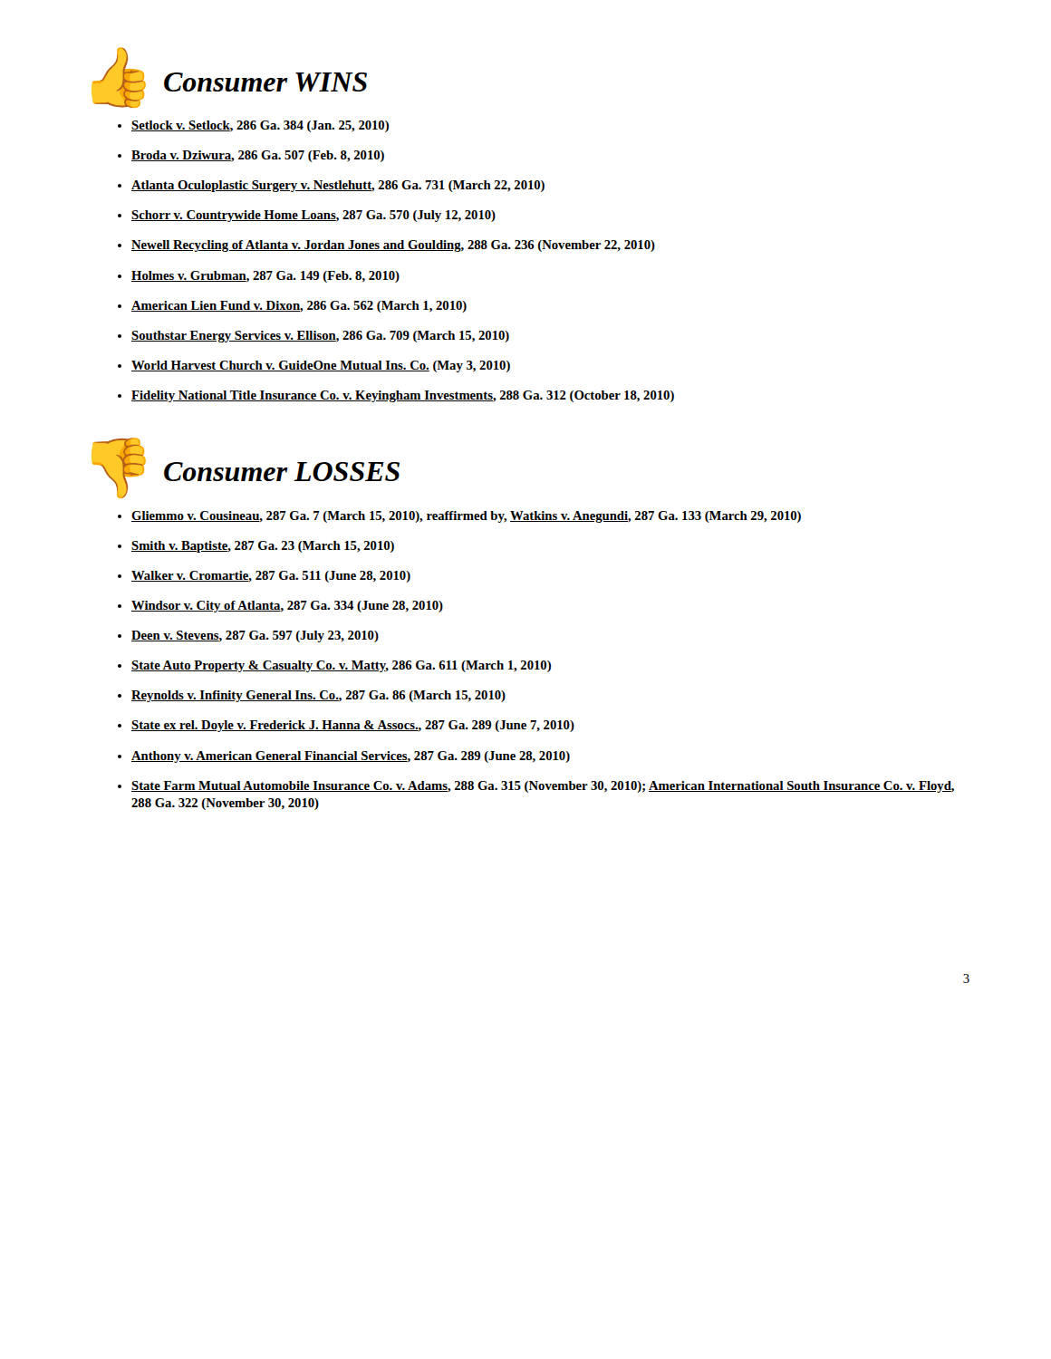👍Consumer WINS
Setlock v. Setlock, 286 Ga. 384 (Jan. 25, 2010)
Broda v. Dziwura, 286 Ga. 507 (Feb. 8, 2010)
Atlanta Oculoplastic Surgery v. Nestlehutt, 286 Ga. 731 (March 22, 2010)
Schorr v. Countrywide Home Loans, 287 Ga. 570 (July 12, 2010)
Newell Recycling of Atlanta v. Jordan Jones and Goulding, 288 Ga. 236 (November 22, 2010)
Holmes v. Grubman, 287 Ga. 149 (Feb. 8, 2010)
American Lien Fund v. Dixon, 286 Ga. 562 (March 1, 2010)
Southstar Energy Services v. Ellison, 286 Ga. 709 (March 15, 2010)
World Harvest Church v. GuideOne Mutual Ins. Co. (May 3, 2010)
Fidelity National Title Insurance Co. v. Keyingham Investments, 288 Ga. 312 (October 18, 2010)
👎Consumer LOSSES
Gliemmo v. Cousineau, 287 Ga. 7 (March 15, 2010), reaffirmed by, Watkins v. Anegundi, 287 Ga. 133 (March 29, 2010)
Smith v. Baptiste, 287 Ga. 23 (March 15, 2010)
Walker v. Cromartie, 287 Ga. 511 (June 28, 2010)
Windsor v. City of Atlanta, 287 Ga. 334 (June 28, 2010)
Deen v. Stevens, 287 Ga. 597 (July 23, 2010)
State Auto Property & Casualty Co. v. Matty, 286 Ga. 611 (March 1, 2010)
Reynolds v. Infinity General Ins. Co., 287 Ga. 86 (March 15, 2010)
State ex rel. Doyle v. Frederick J. Hanna & Assocs., 287 Ga. 289 (June 7, 2010)
Anthony v. American General Financial Services, 287 Ga. 289 (June 28, 2010)
State Farm Mutual Automobile Insurance Co. v. Adams, 288 Ga. 315 (November 30, 2010); American International South Insurance Co. v. Floyd, 288 Ga. 322 (November 30, 2010)
3